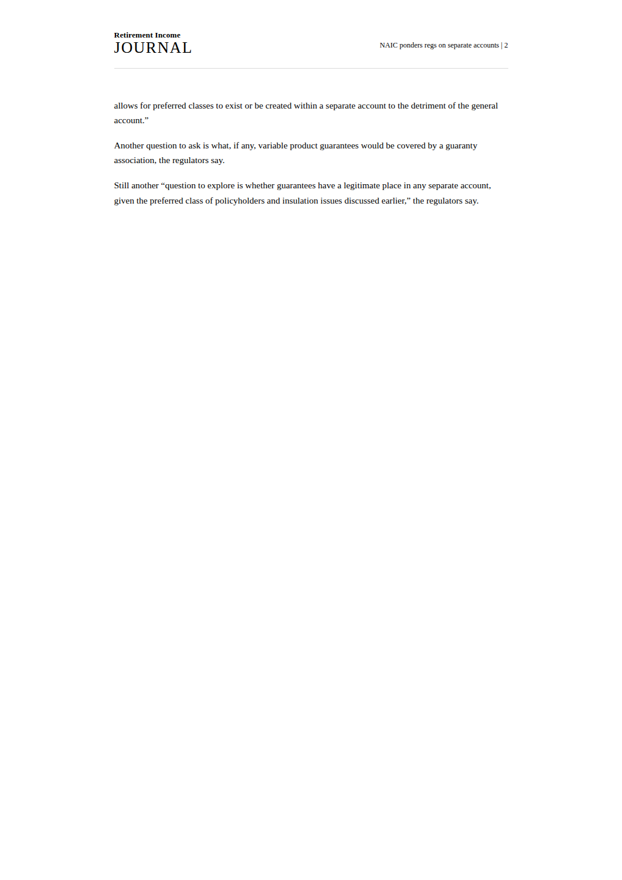Retirement Income JOURNAL
NAIC ponders regs on separate accounts | 2
allows for preferred classes to exist or be created within a separate account to the detriment of the general account.”
Another question to ask is what, if any, variable product guarantees would be covered by a guaranty association, the regulators say.
Still another “question to explore is whether guarantees have a legitimate place in any separate account, given the preferred class of policyholders and insulation issues discussed earlier,” the regulators say.